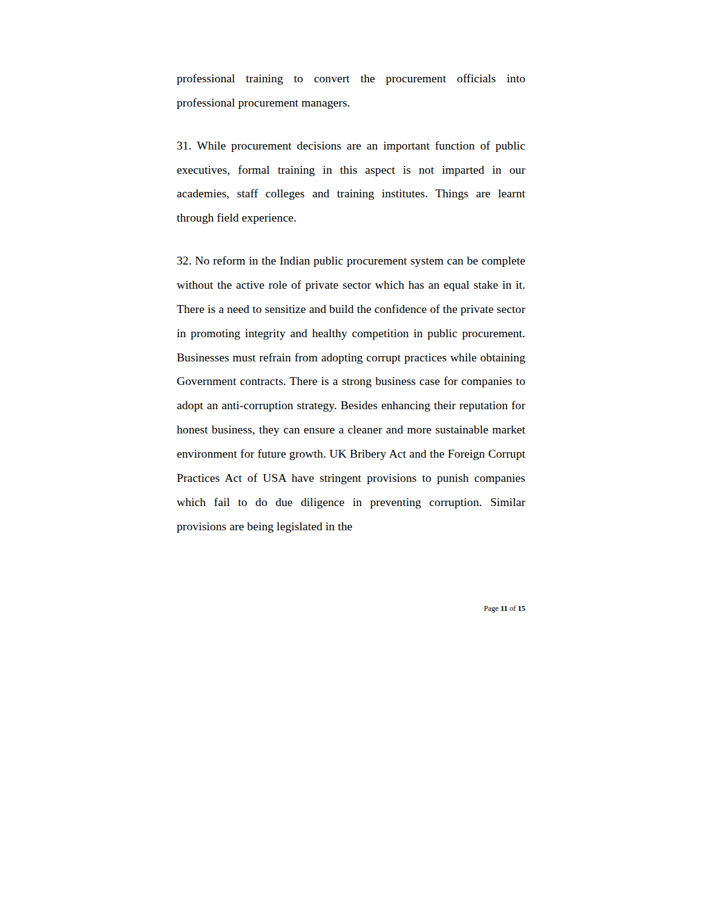professional training to convert the procurement officials into professional procurement managers.
31. While procurement decisions are an important function of public executives, formal training in this aspect is not imparted in our academies, staff colleges and training institutes. Things are learnt through field experience.
32. No reform in the Indian public procurement system can be complete without the active role of private sector which has an equal stake in it. There is a need to sensitize and build the confidence of the private sector in promoting integrity and healthy competition in public procurement. Businesses must refrain from adopting corrupt practices while obtaining Government contracts. There is a strong business case for companies to adopt an anti-corruption strategy. Besides enhancing their reputation for honest business, they can ensure a cleaner and more sustainable market environment for future growth. UK Bribery Act and the Foreign Corrupt Practices Act of USA have stringent provisions to punish companies which fail to do due diligence in preventing corruption. Similar provisions are being legislated in the
Page 11 of 15